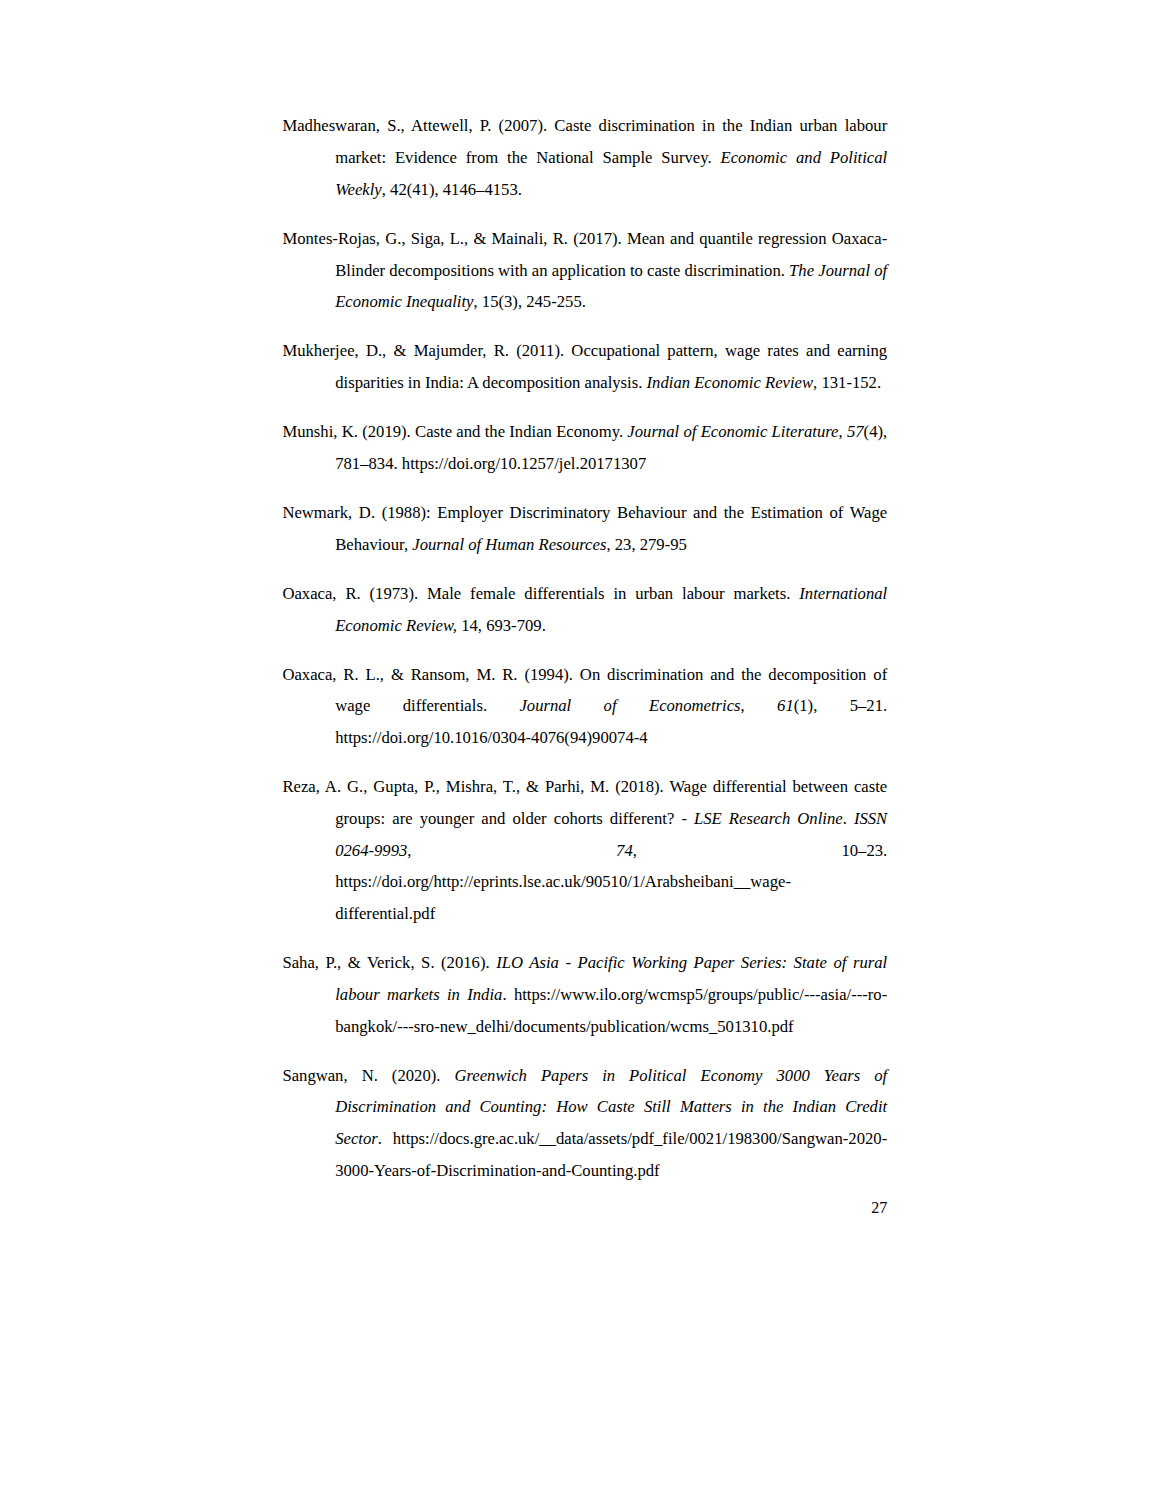Madheswaran, S., Attewell, P. (2007). Caste discrimination in the Indian urban labour market: Evidence from the National Sample Survey. Economic and Political Weekly, 42(41), 4146–4153.
Montes-Rojas, G., Siga, L., & Mainali, R. (2017). Mean and quantile regression Oaxaca-Blinder decompositions with an application to caste discrimination. The Journal of Economic Inequality, 15(3), 245-255.
Mukherjee, D., & Majumder, R. (2011). Occupational pattern, wage rates and earning disparities in India: A decomposition analysis. Indian Economic Review, 131-152.
Munshi, K. (2019). Caste and the Indian Economy. Journal of Economic Literature, 57(4), 781–834. https://doi.org/10.1257/jel.20171307
Newmark, D. (1988): Employer Discriminatory Behaviour and the Estimation of Wage Behaviour, Journal of Human Resources, 23, 279-95
Oaxaca, R. (1973). Male female differentials in urban labour markets. International Economic Review, 14, 693-709.
Oaxaca, R. L., & Ransom, M. R. (1994). On discrimination and the decomposition of wage differentials. Journal of Econometrics, 61(1), 5–21. https://doi.org/10.1016/0304-4076(94)90074-4
Reza, A. G., Gupta, P., Mishra, T., & Parhi, M. (2018). Wage differential between caste groups: are younger and older cohorts different? - LSE Research Online. ISSN 0264-9993, 74, 10–23. https://doi.org/http://eprints.lse.ac.uk/90510/1/Arabsheibani__wage-differential.pdf
Saha, P., & Verick, S. (2016). ILO Asia - Pacific Working Paper Series: State of rural labour markets in India. https://www.ilo.org/wcmsp5/groups/public/---asia/---ro-bangkok/---sro-new_delhi/documents/publication/wcms_501310.pdf
Sangwan, N. (2020). Greenwich Papers in Political Economy 3000 Years of Discrimination and Counting: How Caste Still Matters in the Indian Credit Sector. https://docs.gre.ac.uk/__data/assets/pdf_file/0021/198300/Sangwan-2020-3000-Years-of-Discrimination-and-Counting.pdf
27